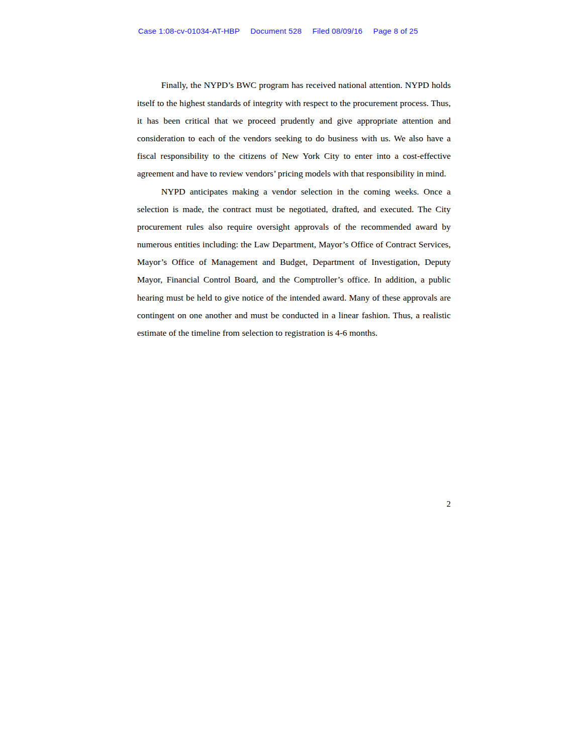Case 1:08-cv-01034-AT-HBP Document 528 Filed 08/09/16 Page 8 of 25
Finally, the NYPD’s BWC program has received national attention. NYPD holds itself to the highest standards of integrity with respect to the procurement process. Thus, it has been critical that we proceed prudently and give appropriate attention and consideration to each of the vendors seeking to do business with us. We also have a fiscal responsibility to the citizens of New York City to enter into a cost-effective agreement and have to review vendors’ pricing models with that responsibility in mind.
NYPD anticipates making a vendor selection in the coming weeks. Once a selection is made, the contract must be negotiated, drafted, and executed. The City procurement rules also require oversight approvals of the recommended award by numerous entities including: the Law Department, Mayor’s Office of Contract Services, Mayor’s Office of Management and Budget, Department of Investigation, Deputy Mayor, Financial Control Board, and the Comptroller’s office. In addition, a public hearing must be held to give notice of the intended award. Many of these approvals are contingent on one another and must be conducted in a linear fashion. Thus, a realistic estimate of the timeline from selection to registration is 4-6 months.
2